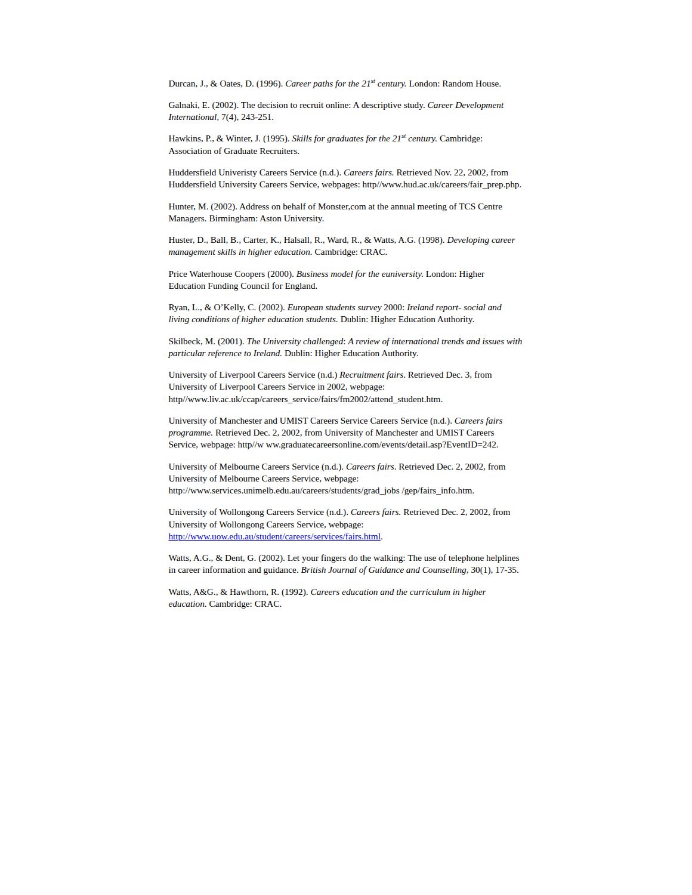Durcan, J., & Oates, D. (1996). Career paths for the 21st century. London: Random House.
Galnaki, E. (2002). The decision to recruit online: A descriptive study. Career Development International, 7(4), 243-251.
Hawkins, P., & Winter, J. (1995). Skills for graduates for the 21st century. Cambridge: Association of Graduate Recruiters.
Huddersfield Univeristy Careers Service (n.d.). Careers fairs. Retrieved Nov. 22, 2002, from Huddersfield University Careers Service, webpages: http//www.hud.ac.uk/careers/fair_prep.php.
Hunter, M. (2002). Address on behalf of Monster,com at the annual meeting of TCS Centre Managers. Birmingham: Aston University.
Huster, D., Ball, B., Carter, K., Halsall, R., Ward, R., & Watts, A.G. (1998). Developing career management skills in higher education. Cambridge: CRAC.
Price Waterhouse Coopers (2000). Business model for the euniversity. London: Higher Education Funding Council for England.
Ryan, L., & O’Kelly, C. (2002). European students survey 2000: Ireland report- social and living conditions of higher education students. Dublin: Higher Education Authority.
Skilbeck, M. (2001). The University challenged: A review of international trends and issues with particular reference to Ireland. Dublin: Higher Education Authority.
University of Liverpool Careers Service (n.d.) Recruitment fairs. Retrieved Dec. 3, from University of Liverpool Careers Service in 2002, webpage: http//www.liv.ac.uk/ccap/careers_service/fairs/fm2002/attend_student.htm.
University of Manchester and UMIST Careers Service Careers Service (n.d.). Careers fairs programme. Retrieved Dec. 2, 2002, from University of Manchester and UMIST Careers Service, webpage: http//w ww.graduatecareersonline.com/events/detail.asp?EventID=242.
University of Melbourne Careers Service (n.d.). Careers fairs. Retrieved Dec. 2, 2002, from University of Melbourne Careers Service, webpage: http://www.services.unimelb.edu.au/careers/students/grad_jobs /gep/fairs_info.htm.
University of Wollongong Careers Service (n.d.). Careers fairs. Retrieved Dec. 2, 2002, from University of Wollongong Careers Service, webpage: http://www.uow.edu.au/student/careers/services/fairs.html.
Watts, A.G., & Dent, G. (2002). Let your fingers do the walking: The use of telephone helplines in career information and guidance. British Journal of Guidance and Counselling, 30(1), 17-35.
Watts, A&G., & Hawthorn, R. (1992). Careers education and the curriculum in higher education. Cambridge: CRAC.